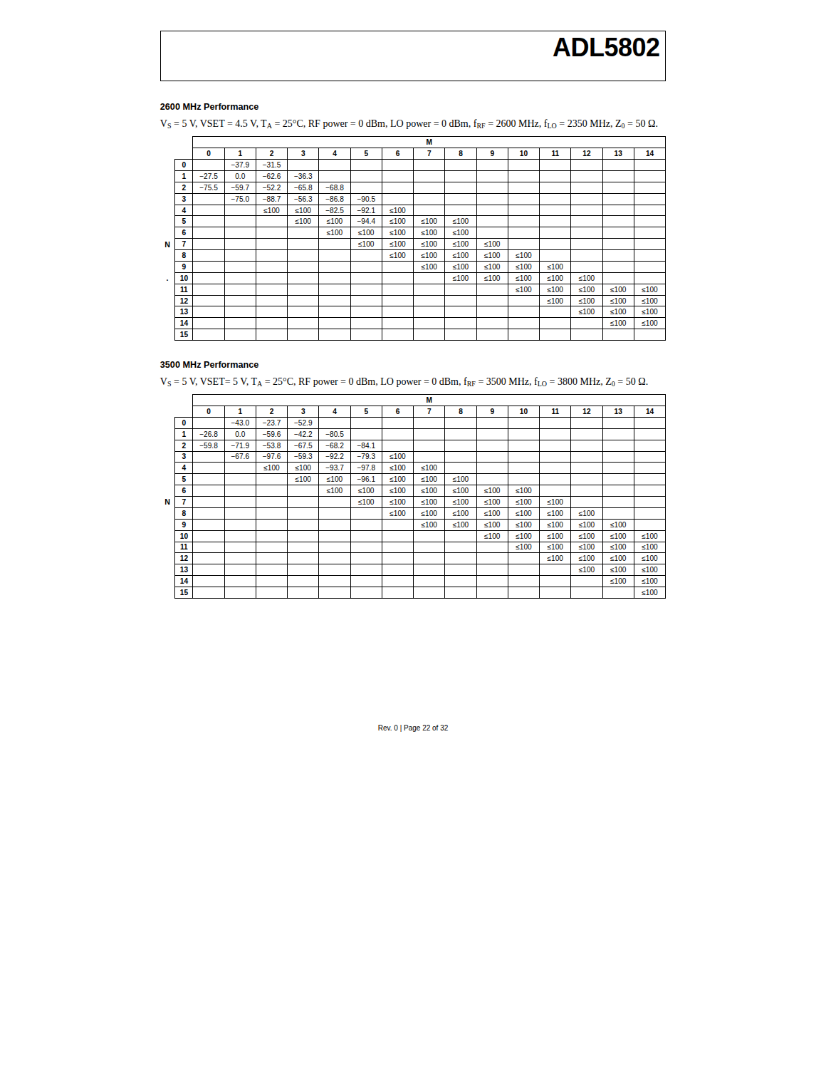ADL5802
2600 MHz Performance
VS = 5 V, VSET = 4.5 V, TA = 25°C, RF power = 0 dBm, LO power = 0 dBm, fRF = 2600 MHz, fLO = 2350 MHz, Z0 = 50 Ω.
| | | M |
| | | 0 | 1 | 2 | 3 | 4 | 5 | 6 | 7 | 8 | 9 | 10 | 11 | 12 | 13 | 14 |
| | 0 | | −37.9 | −31.5 | | | | | | | | | | | | |
| | 1 | −27.5 | 0.0 | −62.6 | −36.3 | | | | | | | | | | | |
| | 2 | −75.5 | −59.7 | −52.2 | −65.8 | −68.8 | | | | | | | | | | |
| | 3 | | −75.0 | −88.7 | −56.3 | −86.8 | −90.5 | | | | | | | | | |
| | 4 | | | ≤100 | ≤100 | −82.5 | −92.1 | ≤100 | | | | | | | | |
| | 5 | | | | ≤100 | ≤100 | −94.4 | ≤100 | ≤100 | ≤100 | | | | | | |
| | 6 | | | | | ≤100 | ≤100 | ≤100 | ≤100 | ≤100 | | | | | | |
| N | 7 | | | | | | ≤100 | ≤100 | ≤100 | ≤100 | ≤100 | | | | | |
| | 8 | | | | | | | ≤100 | ≤100 | ≤100 | ≤100 | ≤100 | | | | |
| | 9 | | | | | | | | ≤100 | ≤100 | ≤100 | ≤100 | ≤100 | | | |
| . | 10 | | | | | | | | | ≤100 | ≤100 | ≤100 | ≤100 | ≤100 | | |
| | 11 | | | | | | | | | | | ≤100 | ≤100 | ≤100 | ≤100 | ≤100 |
| | 12 | | | | | | | | | | | | ≤100 | ≤100 | ≤100 | ≤100 |
| | 13 | | | | | | | | | | | | | ≤100 | ≤100 | ≤100 |
| | 14 | | | | | | | | | | | | | | ≤100 | ≤100 |
| | 15 | | | | | | | | | | | | | | | |
3500 MHz Performance
VS = 5 V, VSET= 5 V, TA = 25°C, RF power = 0 dBm, LO power = 0 dBm, fRF = 3500 MHz, fLO = 3800 MHz, Z0 = 50 Ω.
| | | M |
| | | 0 | 1 | 2 | 3 | 4 | 5 | 6 | 7 | 8 | 9 | 10 | 11 | 12 | 13 | 14 |
| | 0 | | −43.0 | −23.7 | −52.9 | | | | | | | | | | | |
| | 1 | −26.8 | 0.0 | −59.6 | −42.2 | −80.5 | | | | | | | | | | |
| | 2 | −59.8 | −71.9 | −53.8 | −67.5 | −68.2 | −84.1 | | | | | | | | | |
| | 3 | | −67.6 | −97.6 | −59.3 | −92.2 | −79.3 | ≤100 | | | | | | | | |
| | 4 | | | ≤100 | ≤100 | −93.7 | −97.8 | ≤100 | ≤100 | | | | | | | |
| | 5 | | | | ≤100 | ≤100 | −96.1 | ≤100 | ≤100 | ≤100 | | | | | | |
| | 6 | | | | | ≤100 | ≤100 | ≤100 | ≤100 | ≤100 | ≤100 | ≤100 | | | | |
| N | 7 | | | | | | ≤100 | ≤100 | ≤100 | ≤100 | ≤100 | ≤100 | ≤100 | | | |
| | 8 | | | | | | | ≤100 | ≤100 | ≤100 | ≤100 | ≤100 | ≤100 | ≤100 | | |
| | 9 | | | | | | | | ≤100 | ≤100 | ≤100 | ≤100 | ≤100 | ≤100 | ≤100 | |
| | 10 | | | | | | | | | | ≤100 | ≤100 | ≤100 | ≤100 | ≤100 | ≤100 |
| | 11 | | | | | | | | | | | ≤100 | ≤100 | ≤100 | ≤100 | ≤100 |
| | 12 | | | | | | | | | | | | ≤100 | ≤100 | ≤100 | ≤100 |
| | 13 | | | | | | | | | | | | | ≤100 | ≤100 | ≤100 |
| | 14 | | | | | | | | | | | | | | ≤100 | ≤100 |
| | 15 | | | | | | | | | | | | | | | ≤100 |
Rev. 0 | Page 22 of 32